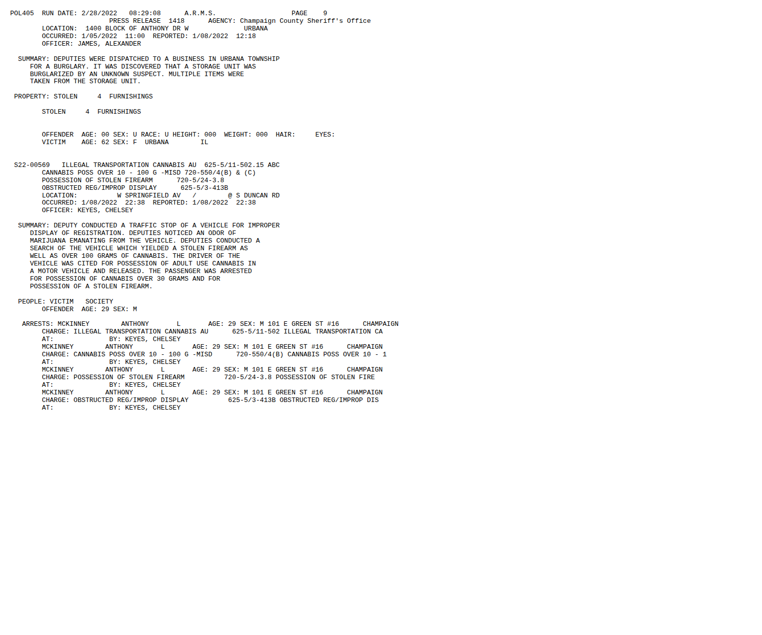POL405  RUN DATE: 2/28/2022   08:29:08      A.R.M.S.                   PAGE    9
                         PRESS RELEASE  1418      AGENCY: Champaign County Sheriff's Office
        LOCATION:  1400 BLOCK OF ANTHONY DR W              URBANA
        OCCURRED: 1/05/2022  11:00  REPORTED: 1/08/2022  12:18
        OFFICER: JAMES, ALEXANDER

  SUMMARY: DEPUTIES WERE DISPATCHED TO A BUSINESS IN URBANA TOWNSHIP
     FOR A BURGLARY. IT WAS DISCOVERED THAT A STORAGE UNIT WAS
     BURGLARIZED BY AN UNKNOWN SUSPECT. MULTIPLE ITEMS WERE
     TAKEN FROM THE STORAGE UNIT.

 PROPERTY: STOLEN     4  FURNISHINGS

        STOLEN     4  FURNISHINGS


        OFFENDER  AGE: 00 SEX: U RACE: U HEIGHT: 000  WEIGHT: 000  HAIR:     EYES:
        VICTIM    AGE: 62 SEX: F  URBANA        IL


 S22-00569   ILLEGAL TRANSPORTATION CANNABIS AU  625-5/11-502.15 ABC
        CANNABIS POSS OVER 10 - 100 G -MISD 720-550/4(B) & (C)
        POSSESSION OF STOLEN FIREARM      720-5/24-3.8
        OBSTRUCTED REG/IMPROP DISPLAY      625-5/3-413B
        LOCATION:          W SPRINGFIELD AV   /        @ S DUNCAN RD
        OCCURRED: 1/08/2022  22:38  REPORTED: 1/08/2022  22:38
        OFFICER: KEYES, CHELSEY

  SUMMARY: DEPUTY CONDUCTED A TRAFFIC STOP OF A VEHICLE FOR IMPROPER
     DISPLAY OF REGISTRATION. DEPUTIES NOTICED AN ODOR OF
     MARIJUANA EMANATING FROM THE VEHICLE. DEPUTIES CONDUCTED A
     SEARCH OF THE VEHICLE WHICH YIELDED A STOLEN FIREARM AS
     WELL AS OVER 100 GRAMS OF CANNABIS. THE DRIVER OF THE
     VEHICLE WAS CITED FOR POSSESSION OF ADULT USE CANNABIS IN
     A MOTOR VEHICLE AND RELEASED. THE PASSENGER WAS ARRESTED
     FOR POSSESSION OF CANNABIS OVER 30 GRAMS AND FOR
     POSSESSION OF A STOLEN FIREARM.

  PEOPLE: VICTIM   SOCIETY
        OFFENDER  AGE: 29 SEX: M

   ARRESTS: MCKINNEY        ANTHONY       L       AGE: 29 SEX: M 101 E GREEN ST #16      CHAMPAIGN
        CHARGE: ILLEGAL TRANSPORTATION CANNABIS AU      625-5/11-502 ILLEGAL TRANSPORTATION CA
        AT:              BY: KEYES, CHELSEY
        MCKINNEY        ANTHONY       L       AGE: 29 SEX: M 101 E GREEN ST #16      CHAMPAIGN
        CHARGE: CANNABIS POSS OVER 10 - 100 G -MISD      720-550/4(B) CANNABIS POSS OVER 10 - 1
        AT:              BY: KEYES, CHELSEY
        MCKINNEY        ANTHONY       L       AGE: 29 SEX: M 101 E GREEN ST #16      CHAMPAIGN
        CHARGE: POSSESSION OF STOLEN FIREARM          720-5/24-3.8 POSSESSION OF STOLEN FIRE
        AT:              BY: KEYES, CHELSEY
        MCKINNEY        ANTHONY       L       AGE: 29 SEX: M 101 E GREEN ST #16      CHAMPAIGN
        CHARGE: OBSTRUCTED REG/IMPROP DISPLAY          625-5/3-413B OBSTRUCTED REG/IMPROP DIS
        AT:              BY: KEYES, CHELSEY